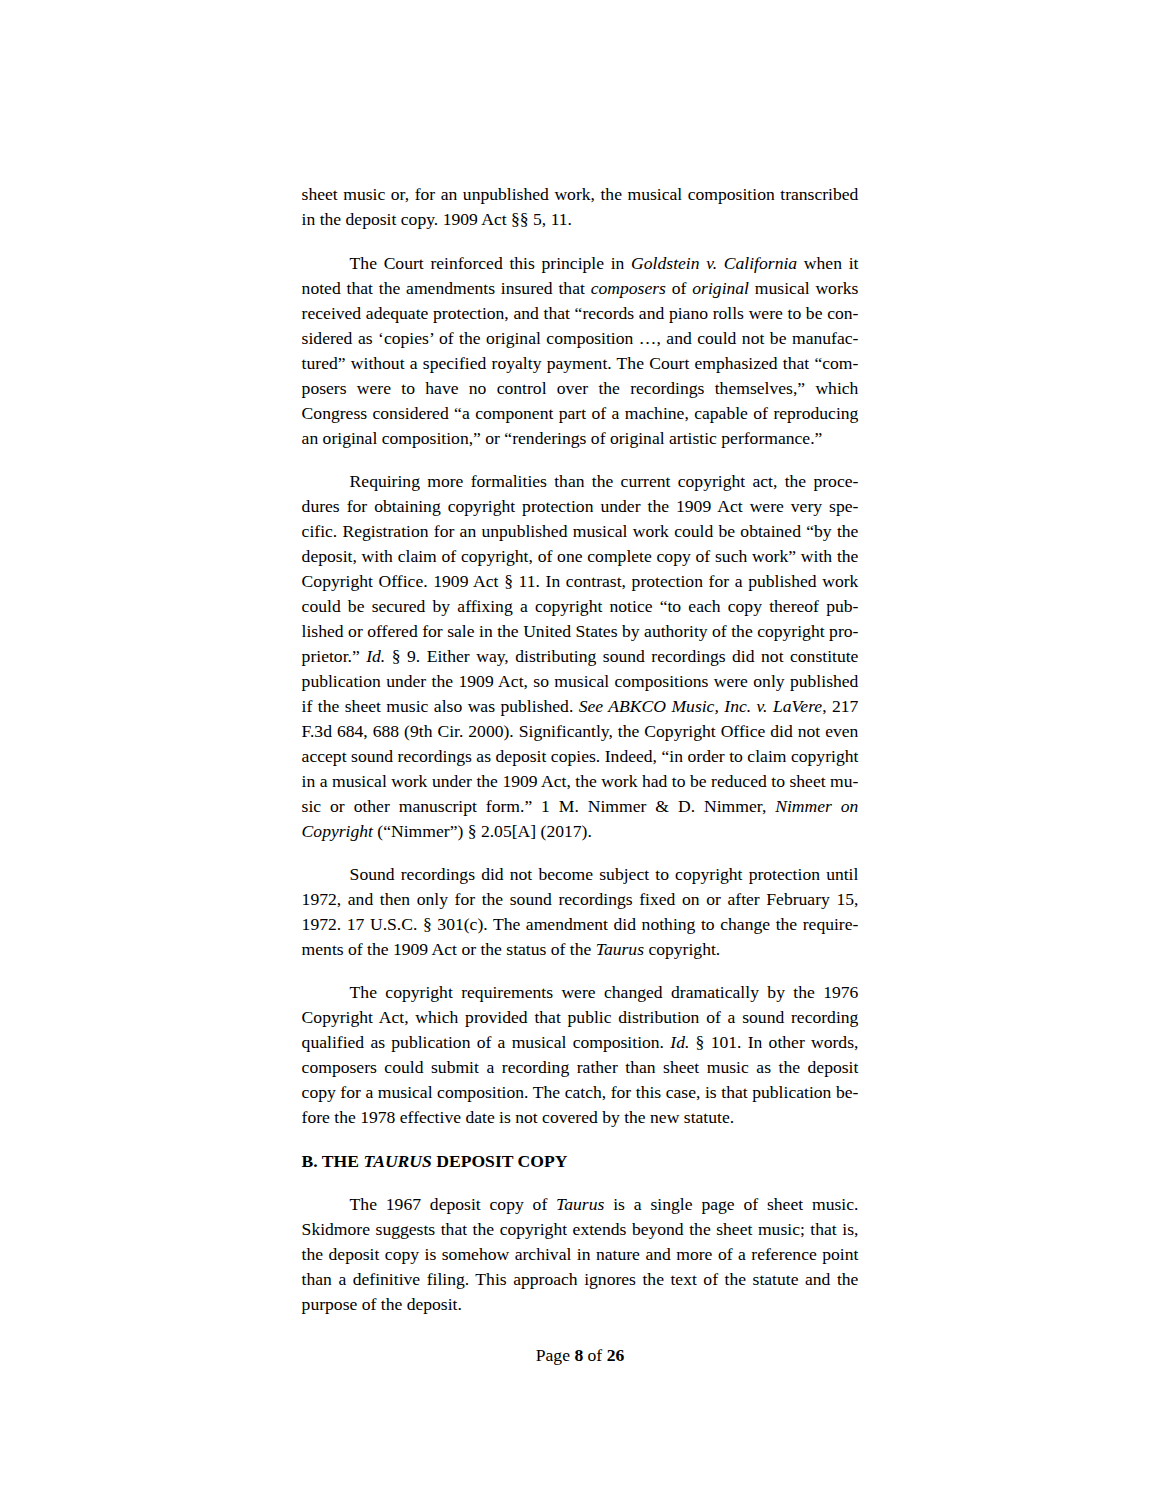sheet music or, for an unpublished work, the musical composition transcribed in the deposit copy. 1909 Act §§ 5, 11.
The Court reinforced this principle in Goldstein v. California when it noted that the amendments insured that composers of original musical works received adequate protection, and that “records and piano rolls were to be considered as ‘copies’ of the original composition …, and could not be manufactured” without a specified royalty payment. The Court emphasized that “composers were to have no control over the recordings themselves,” which Congress considered “a component part of a machine, capable of reproducing an original composition,” or “renderings of original artistic performance.”
Requiring more formalities than the current copyright act, the procedures for obtaining copyright protection under the 1909 Act were very specific. Registration for an unpublished musical work could be obtained “by the deposit, with claim of copyright, of one complete copy of such work” with the Copyright Office. 1909 Act § 11. In contrast, protection for a published work could be secured by affixing a copyright notice “to each copy thereof published or offered for sale in the United States by authority of the copyright proprietor.” Id. § 9. Either way, distributing sound recordings did not constitute publication under the 1909 Act, so musical compositions were only published if the sheet music also was published. See ABKCO Music, Inc. v. LaVere, 217 F.3d 684, 688 (9th Cir. 2000). Significantly, the Copyright Office did not even accept sound recordings as deposit copies. Indeed, “in order to claim copyright in a musical work under the 1909 Act, the work had to be reduced to sheet music or other manuscript form.” 1 M. Nimmer & D. Nimmer, Nimmer on Copyright (“Nimmer”) § 2.05[A] (2017).
Sound recordings did not become subject to copyright protection until 1972, and then only for the sound recordings fixed on or after February 15, 1972. 17 U.S.C. § 301(c). The amendment did nothing to change the requirements of the 1909 Act or the status of the Taurus copyright.
The copyright requirements were changed dramatically by the 1976 Copyright Act, which provided that public distribution of a sound recording qualified as publication of a musical composition. Id. § 101. In other words, composers could submit a recording rather than sheet music as the deposit copy for a musical composition. The catch, for this case, is that publication before the 1978 effective date is not covered by the new statute.
B. THE TAURUS DEPOSIT COPY
The 1967 deposit copy of Taurus is a single page of sheet music. Skidmore suggests that the copyright extends beyond the sheet music; that is, the deposit copy is somehow archival in nature and more of a reference point than a definitive filing. This approach ignores the text of the statute and the purpose of the deposit.
Page 8 of 26